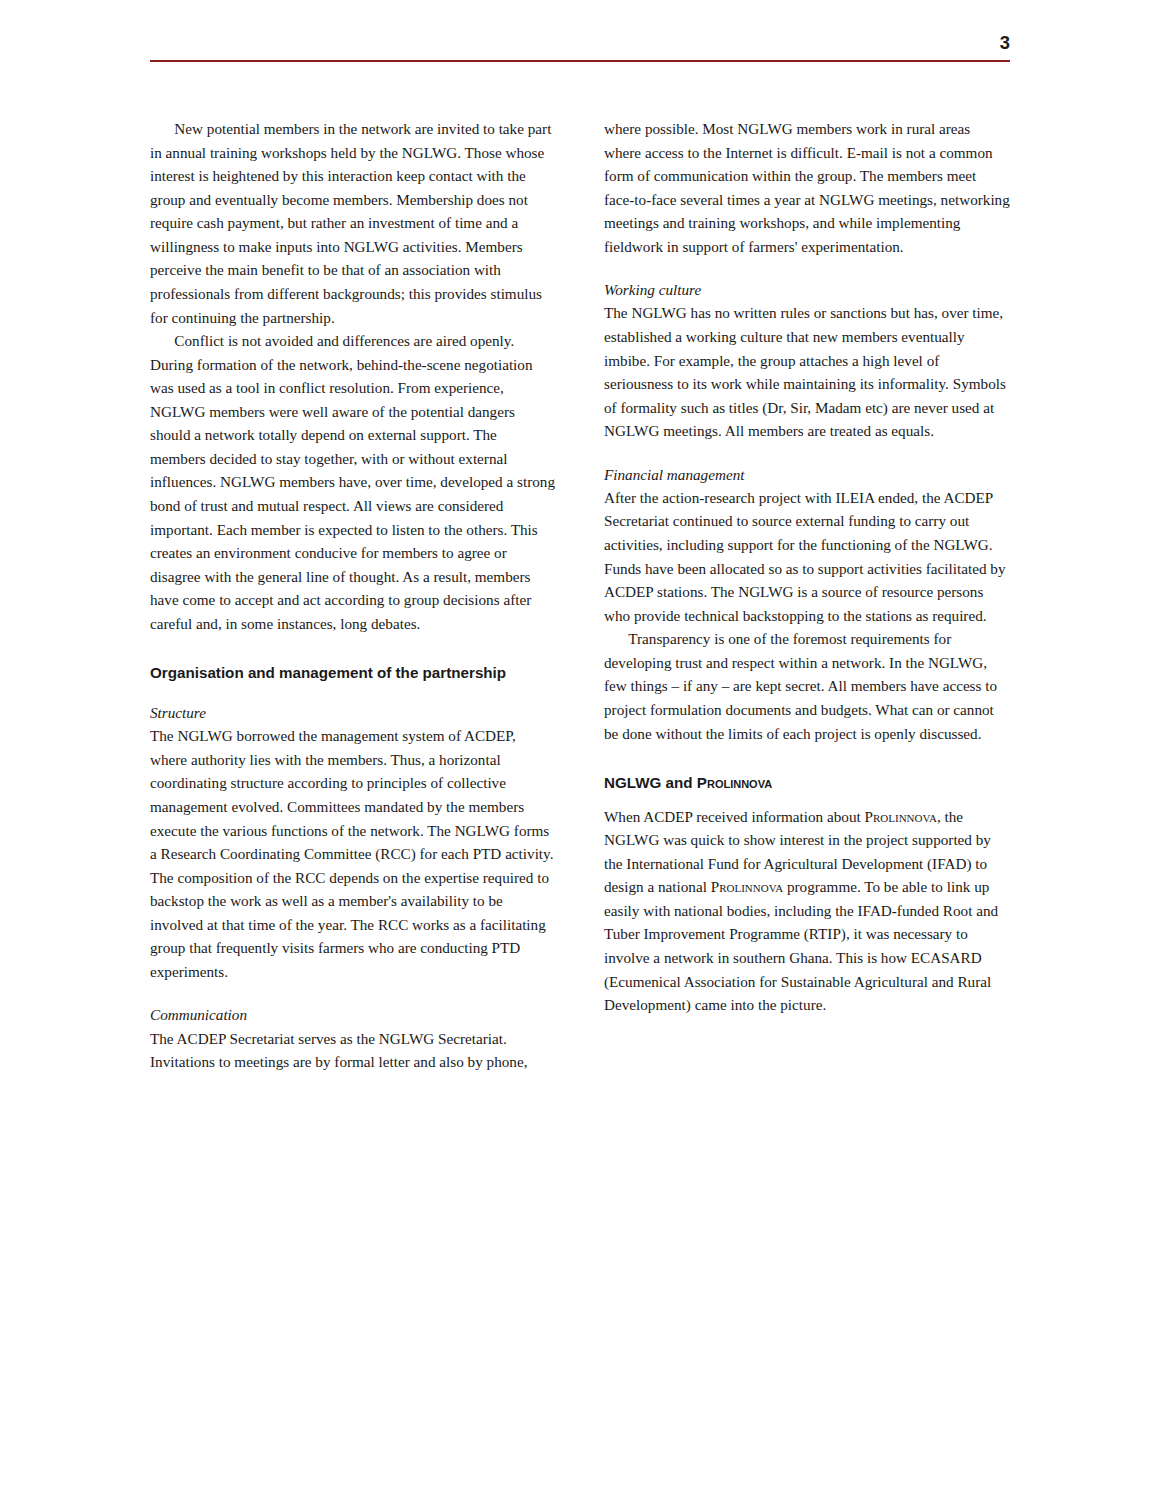3
New potential members in the network are invited to take part in annual training workshops held by the NGLWG. Those whose interest is heightened by this interaction keep contact with the group and eventually become members. Membership does not require cash payment, but rather an investment of time and a willingness to make inputs into NGLWG activities. Members perceive the main benefit to be that of an association with professionals from different backgrounds; this provides stimulus for continuing the partnership.
Conflict is not avoided and differences are aired openly. During formation of the network, behind-the-scene negotiation was used as a tool in conflict resolution. From experience, NGLWG members were well aware of the potential dangers should a network totally depend on external support. The members decided to stay together, with or without external influences. NGLWG members have, over time, developed a strong bond of trust and mutual respect. All views are considered important. Each member is expected to listen to the others. This creates an environment conducive for members to agree or disagree with the general line of thought. As a result, members have come to accept and act according to group decisions after careful and, in some instances, long debates.
Organisation and management of the partnership
Structure
The NGLWG borrowed the management system of ACDEP, where authority lies with the members. Thus, a horizontal coordinating structure according to principles of collective management evolved. Committees mandated by the members execute the various functions of the network. The NGLWG forms a Research Coordinating Committee (RCC) for each PTD activity. The composition of the RCC depends on the expertise required to backstop the work as well as a member's availability to be involved at that time of the year. The RCC works as a facilitating group that frequently visits farmers who are conducting PTD experiments.
Communication
The ACDEP Secretariat serves as the NGLWG Secretariat. Invitations to meetings are by formal letter and also by phone, where possible. Most NGLWG members work in rural areas where access to the Internet is difficult. E-mail is not a common form of communication within the group. The members meet face-to-face several times a year at NGLWG meetings, networking meetings and training workshops, and while implementing fieldwork in support of farmers' experimentation.
Working culture
The NGLWG has no written rules or sanctions but has, over time, established a working culture that new members eventually imbibe. For example, the group attaches a high level of seriousness to its work while maintaining its informality. Symbols of formality such as titles (Dr, Sir, Madam etc) are never used at NGLWG meetings. All members are treated as equals.
Financial management
After the action-research project with ILEIA ended, the ACDEP Secretariat continued to source external funding to carry out activities, including support for the functioning of the NGLWG. Funds have been allocated so as to support activities facilitated by ACDEP stations. The NGLWG is a source of resource persons who provide technical backstopping to the stations as required.
Transparency is one of the foremost requirements for developing trust and respect within a network. In the NGLWG, few things – if any – are kept secret. All members have access to project formulation documents and budgets. What can or cannot be done without the limits of each project is openly discussed.
NGLWG and Prolinnova
When ACDEP received information about Prolinnova, the NGLWG was quick to show interest in the project supported by the International Fund for Agricultural Development (IFAD) to design a national Prolinnova programme. To be able to link up easily with national bodies, including the IFAD-funded Root and Tuber Improvement Programme (RTIP), it was necessary to involve a network in southern Ghana. This is how ECASARD (Ecumenical Association for Sustainable Agricultural and Rural Development) came into the picture.